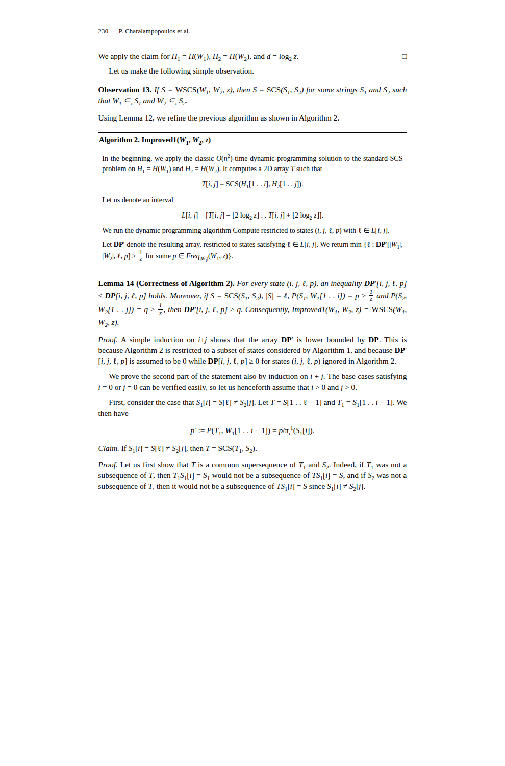230 P. Charalampopoulos et al.
We apply the claim for H1 = H(W1), H2 = H(W2), and d = log2 z.□
Let us make the following simple observation.
Observation 13. If S = WSCS(W1, W2, z), then S = SCS(S1, S2) for some strings S1 and S2 such that W1 ⊆z S1 and W2 ⊆z S2.
Using Lemma 12, we refine the previous algorithm as shown in Algorithm 2.
Algorithm 2. Improved1(W1, W2, z)
In the beginning, we apply the classic O(n2)-time dynamic-programming solution to the standard SCS problem on H1 = H(W1) and H2 = H(W2). It computes a 2D array T such that
T[i, j] = SCS(H1[1 . . i], H2[1 . . j]).
Let us denote an interval
L[i, j] = [T[i, j] − ⌊2 log2 z⌋ . . T[i, j] + ⌊2 log2 z⌋].
We run the dynamic programming algorithm Compute restricted to states (i, j, ℓ, p) with ℓ ∈ L[i, j].
Let DP′ denote the resulting array, restricted to states satisfying ℓ ∈ L[i, j]. We return min {ℓ : DP′[|W1|, |W2|, ℓ, p] ≥ 1 z for some p ∈ Freq|W1|(W1, z)}.
Lemma 14 (Correctness of Algorithm 2). For every state (i, j, ℓ, p), an inequality DP′[i, j, ℓ, p] ≤ DP[i, j, ℓ, p] holds. Moreover, if S = SCS(S1, S2), |S| = ℓ, P(S1, W1[1 . . i]) = p ≥ 1 z and P(S2, W2[1 . . j]) = q ≥ 1 z, then DP′[i, j, ℓ, p] ≥ q. Consequently, Improved1(W1, W2, z) = WSCS(W1, W2, z).
Proof. A simple induction on i+j shows that the array DP′ is lower bounded by DP. This is because Algorithm 2 is restricted to a subset of states considered by Algorithm 1, and because DP′[i, j, ℓ, p] is assumed to be 0 while DP[i, j, ℓ, p] ≥ 0 for states (i, j, ℓ, p) ignored in Algorithm 2.
We prove the second part of the statement also by induction on i + j. The base cases satisfying i = 0 or j = 0 can be verified easily, so let us henceforth assume that i > 0 and j > 0.
First, consider the case that S1[i] = S[ℓ] ≠ S2[j]. Let T = S[1 . . ℓ − 1] and T1 = S1[1 . . i − 1]. We then have
p′ := P(T1, W1[1 . . i − 1]) = p/πi1(S1[i]).
Claim. If S1[i] = S[ℓ] ≠ S2[j], then T = SCS(T1, S2).
Proof. Let us first show that T is a common supersequence of T1 and S2. Indeed, if T1 was not a subsequence of T, then T1S1[i] = S1 would not be a subsequence of TS1[i] = S, and if S2 was not a subsequence of T, then it would not be a subsequence of TS1[i] = S since S1[i] ≠ S2[j].